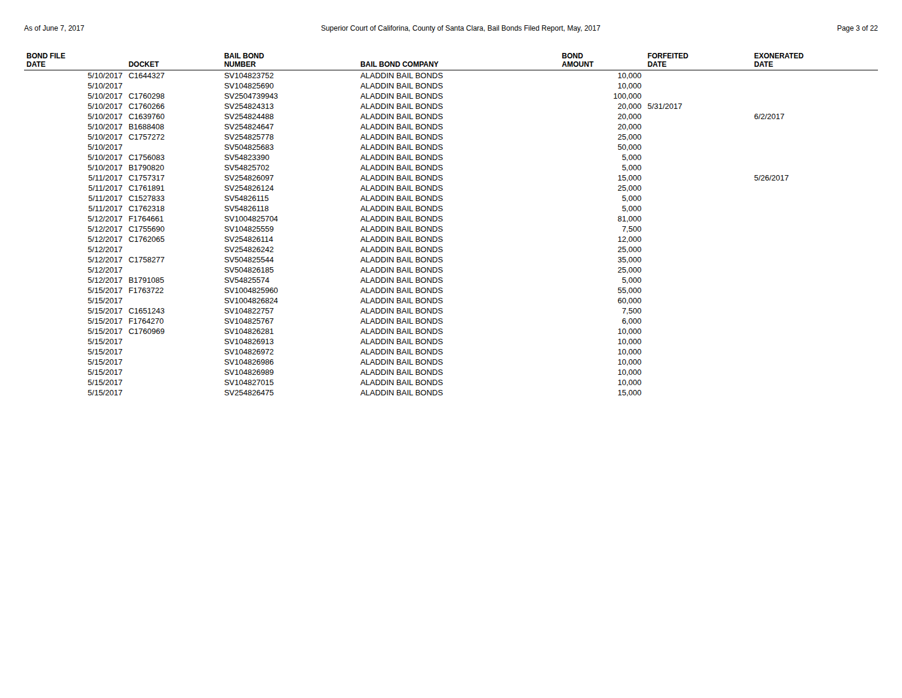As of June 7, 2017
Superior Court of Califorina, County of Santa Clara, Bail Bonds Filed Report, May, 2017
Page 3 of 22
| BOND FILE DATE | DOCKET | BAIL BOND NUMBER | BAIL BOND COMPANY | BOND AMOUNT | FORFEITED DATE | EXONERATED DATE |
| --- | --- | --- | --- | --- | --- | --- |
| 5/10/2017 | C1644327 | SV104823752 | ALADDIN BAIL BONDS | 10,000 | | |
| 5/10/2017 | | SV104825690 | ALADDIN BAIL BONDS | 10,000 | | |
| 5/10/2017 | C1760298 | SV2504739943 | ALADDIN BAIL BONDS | 100,000 | | |
| 5/10/2017 | C1760266 | SV254824313 | ALADDIN BAIL BONDS | 20,000 | 5/31/2017 | |
| 5/10/2017 | C1639760 | SV254824488 | ALADDIN BAIL BONDS | 20,000 | | 6/2/2017 |
| 5/10/2017 | B1688408 | SV254824647 | ALADDIN BAIL BONDS | 20,000 | | |
| 5/10/2017 | C1757272 | SV254825778 | ALADDIN BAIL BONDS | 25,000 | | |
| 5/10/2017 | | SV504825683 | ALADDIN BAIL BONDS | 50,000 | | |
| 5/10/2017 | C1756083 | SV54823390 | ALADDIN BAIL BONDS | 5,000 | | |
| 5/10/2017 | B1790820 | SV54825702 | ALADDIN BAIL BONDS | 5,000 | | |
| 5/11/2017 | C1757317 | SV254826097 | ALADDIN BAIL BONDS | 15,000 | | 5/26/2017 |
| 5/11/2017 | C1761891 | SV254826124 | ALADDIN BAIL BONDS | 25,000 | | |
| 5/11/2017 | C1527833 | SV54826115 | ALADDIN BAIL BONDS | 5,000 | | |
| 5/11/2017 | C1762318 | SV54826118 | ALADDIN BAIL BONDS | 5,000 | | |
| 5/12/2017 | F1764661 | SV1004825704 | ALADDIN BAIL BONDS | 81,000 | | |
| 5/12/2017 | C1755690 | SV104825559 | ALADDIN BAIL BONDS | 7,500 | | |
| 5/12/2017 | C1762065 | SV254826114 | ALADDIN BAIL BONDS | 12,000 | | |
| 5/12/2017 | | SV254826242 | ALADDIN BAIL BONDS | 25,000 | | |
| 5/12/2017 | C1758277 | SV504825544 | ALADDIN BAIL BONDS | 35,000 | | |
| 5/12/2017 | | SV504826185 | ALADDIN BAIL BONDS | 25,000 | | |
| 5/12/2017 | B1791085 | SV54825574 | ALADDIN BAIL BONDS | 5,000 | | |
| 5/15/2017 | F1763722 | SV1004825960 | ALADDIN BAIL BONDS | 55,000 | | |
| 5/15/2017 | | SV1004826824 | ALADDIN BAIL BONDS | 60,000 | | |
| 5/15/2017 | C1651243 | SV104822757 | ALADDIN BAIL BONDS | 7,500 | | |
| 5/15/2017 | F1764270 | SV104825767 | ALADDIN BAIL BONDS | 6,000 | | |
| 5/15/2017 | C1760969 | SV104826281 | ALADDIN BAIL BONDS | 10,000 | | |
| 5/15/2017 | | SV104826913 | ALADDIN BAIL BONDS | 10,000 | | |
| 5/15/2017 | | SV104826972 | ALADDIN BAIL BONDS | 10,000 | | |
| 5/15/2017 | | SV104826986 | ALADDIN BAIL BONDS | 10,000 | | |
| 5/15/2017 | | SV104826989 | ALADDIN BAIL BONDS | 10,000 | | |
| 5/15/2017 | | SV104827015 | ALADDIN BAIL BONDS | 10,000 | | |
| 5/15/2017 | | SV254826475 | ALADDIN BAIL BONDS | 15,000 | | |